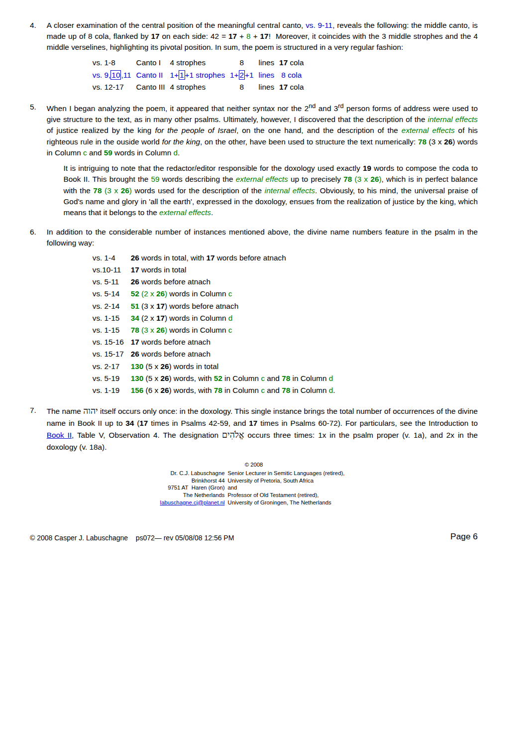4. A closer examination of the central position of the meaningful central canto, vs. 9-11, reveals the following: the middle canto, is made up of 8 cola, flanked by 17 on each side: 42 = 17 + 8 + 17! Moreover, it coincides with the 3 middle strophes and the 4 middle verselines, highlighting its pivotal position. In sum, the poem is structured in a very regular fashion:
| vs. 1-8 | Canto I | 4 strophes | 8 | lines | 17 cola |
| vs. 9, 10 ,11 | Canto II | 1+ 1 +1 strophes | 1+ 2 +1 | lines | 8 cola |
| vs. 12-17 | Canto III | 4 strophes | 8 | lines | 17 cola |
5. When I began analyzing the poem, it appeared that neither syntax nor the 2nd and 3rd person forms of address were used to give structure to the text, as in many other psalms. Ultimately, however, I discovered that the description of the internal effects of justice realized by the king for the people of Israel, on the one hand, and the description of the external effects of his righteous rule in the ouside world for the king, on the other, have been used to structure the text numerically: 78 (3 x 26) words in Column c and 59 words in Column d.
It is intriguing to note that the redactor/editor responsible for the doxology used exactly 19 words to compose the coda to Book II. This brought the 59 words describing the external effects up to precisely 78 (3 x 26), which is in perfect balance with the 78 (3 x 26) words used for the description of the internal effects. Obviously, to his mind, the universal praise of God's name and glory in 'all the earth', expressed in the doxology, ensues from the realization of justice by the king, which means that it belongs to the external effects.
6. In addition to the considerable number of instances mentioned above, the divine name numbers feature in the psalm in the following way:
| vs. 1-4 | 26 words in total, with 17 words before atnach |
| vs.10-11 | 17 words in total |
| vs. 5-11 | 26 words before atnach |
| vs. 5-14 | 52 (2 x 26 ) words in Column c |
| vs. 2-14 | 51 (3 x 17 ) words before atnach |
| vs. 1-15 | 34 (2 x 17 ) words in Column d |
| vs. 1-15 | 78 (3 x 26 ) words in Column c |
| vs. 15-16 | 17 words before atnach |
| vs. 15-17 | 26 words before atnach |
| vs. 2-17 | 130 (5 x 26 ) words in total |
| vs. 5-19 | 130 (5 x 26 ) words, with 52 in Column c and 78 in Column d |
| vs. 1-19 | 156 (6 x 26 ) words, with 78 in Column c and 78 in Column d . |
7. The name יהוה itself occurs only once: in the doxology. This single instance brings the total number of occurrences of the divine name in Book II up to 34 (17 times in Psalms 42-59, and 17 times in Psalms 60-72). For particulars, see the Introduction to Book II, Table V, Observation 4. The designation אֱלֹהִים occurs three times: 1x in the psalm proper (v. 1a), and 2x in the doxology (v. 18a).
© 2008
| Dr. C.J. Labuschagne | Senior Lecturer in Semitic Languages (retired), |
| Brinkhorst 44 | University of Pretoria, South Africa |
| 9751 AT Haren (Gron) | and |
| The Netherlands | Professor of Old Testament (retired), |
| labuschagne.cj@planet.nl | University of Groningen, The Netherlands |
© 2008 Casper J. Labuschagne ps072— rev 05/08/08 12:56 PM
Page 6